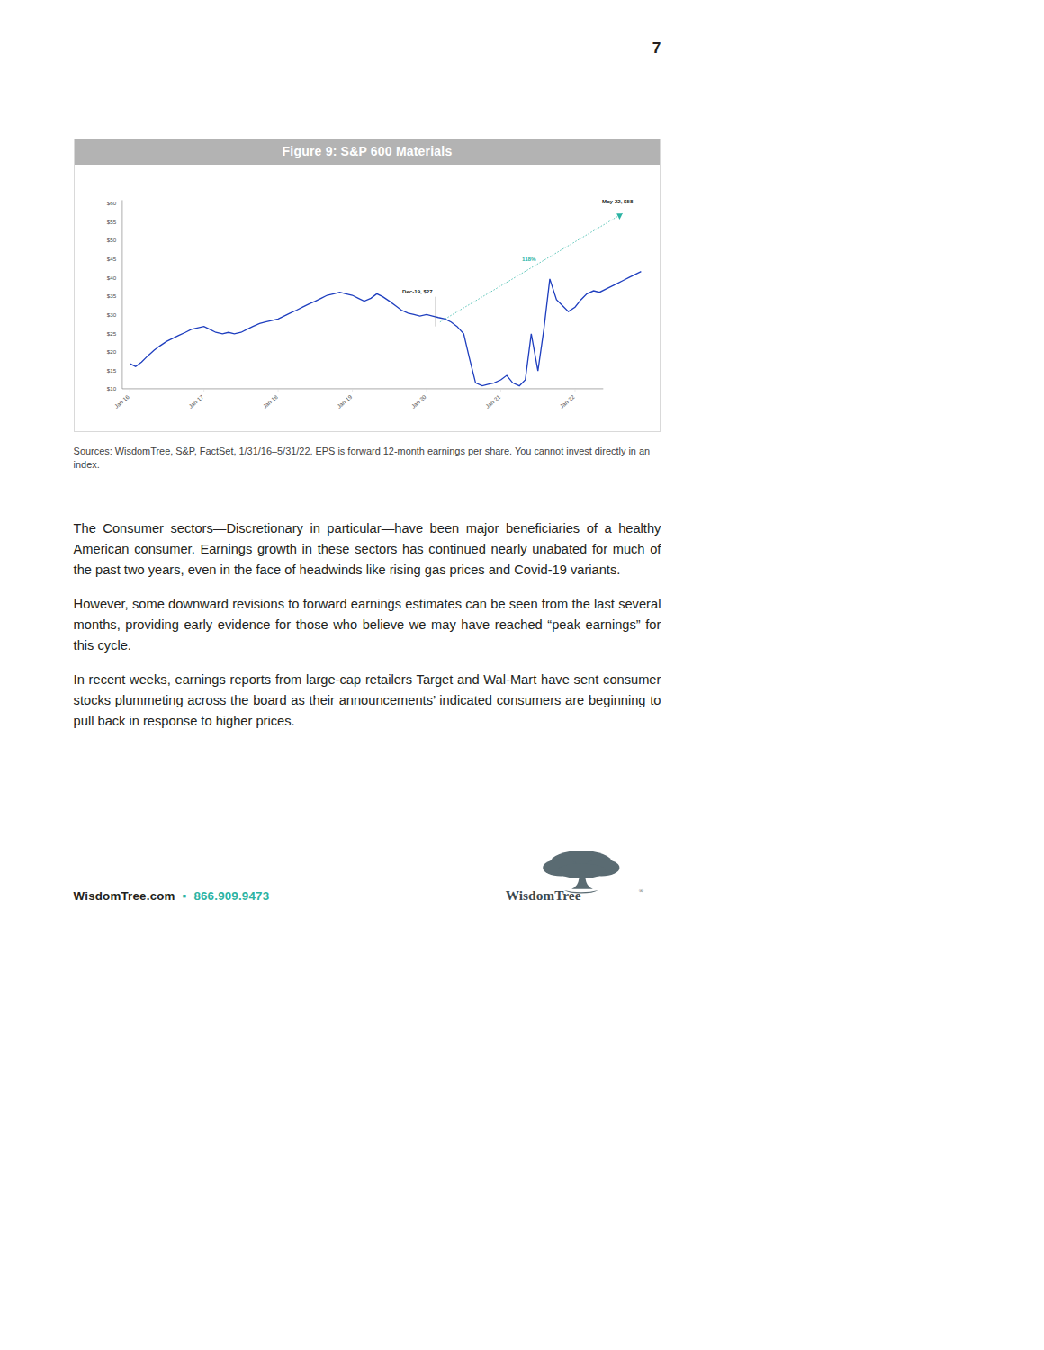7
Figure 9: S&P 600 Materials
$60 $55 $50 $45 $40 $35 $30 $25 $20 $15 $10 Jan-16 Jan-17 Jan-18 Jan-19 Jan-20 Jan-21 Jan-22 Dec-19, $27 May-22, $58 118%
Sources: WisdomTree, S&P, FactSet, 1/31/16–5/31/22. EPS is forward 12-month earnings per share. You cannot invest directly in an index.
The Consumer sectors—Discretionary in particular—have been major beneficiaries of a healthy American consumer. Earnings growth in these sectors has continued nearly unabated for much of the past two years, even in the face of headwinds like rising gas prices and Covid-19 variants.
However, some downward revisions to forward earnings estimates can be seen from the last several months, providing early evidence for those who believe we may have reached “peak earnings” for this cycle.
In recent weeks, earnings reports from large-cap retailers Target and Wal-Mart have sent consumer stocks plummeting across the board as their announcements’ indicated consumers are beginning to pull back in response to higher prices.
WisdomTree.com ▪ 866.909.9473
WisdomTree ®